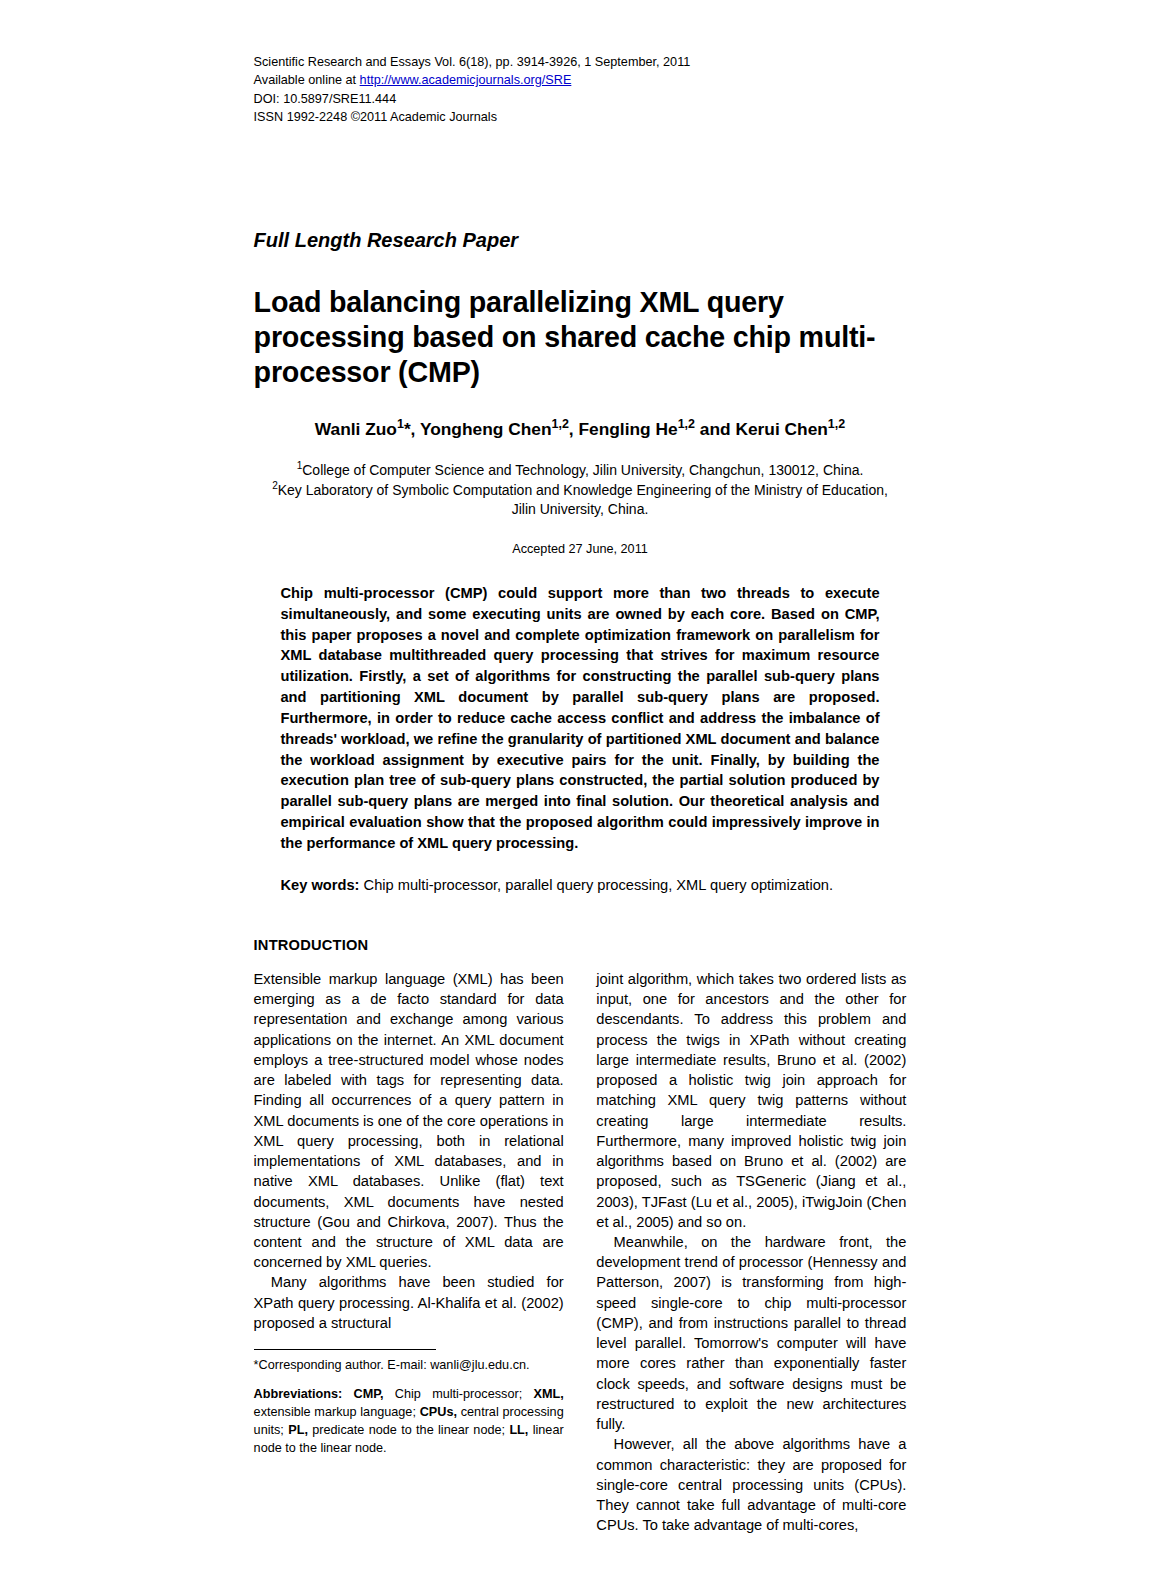Scientific Research and Essays Vol. 6(18), pp. 3914-3926, 1 September, 2011
Available online at http://www.academicjournals.org/SRE
DOI: 10.5897/SRE11.444
ISSN 1992-2248 ©2011 Academic Journals
Full Length Research Paper
Load balancing parallelizing XML query processing based on shared cache chip multi-processor (CMP)
Wanli Zuo1*, Yongheng Chen1,2, Fengling He1,2 and Kerui Chen1,2
1College of Computer Science and Technology, Jilin University, Changchun, 130012, China.
2Key Laboratory of Symbolic Computation and Knowledge Engineering of the Ministry of Education,
Jilin University, China.
Accepted 27 June, 2011
Chip multi-processor (CMP) could support more than two threads to execute simultaneously, and some executing units are owned by each core. Based on CMP, this paper proposes a novel and complete optimization framework on parallelism for XML database multithreaded query processing that strives for maximum resource utilization. Firstly, a set of algorithms for constructing the parallel sub-query plans and partitioning XML document by parallel sub-query plans are proposed. Furthermore, in order to reduce cache access conflict and address the imbalance of threads' workload, we refine the granularity of partitioned XML document and balance the workload assignment by executive pairs for the unit. Finally, by building the execution plan tree of sub-query plans constructed, the partial solution produced by parallel sub-query plans are merged into final solution. Our theoretical analysis and empirical evaluation show that the proposed algorithm could impressively improve in the performance of XML query processing.
Key words: Chip multi-processor, parallel query processing, XML query optimization.
INTRODUCTION
Extensible markup language (XML) has been emerging as a de facto standard for data representation and exchange among various applications on the internet. An XML document employs a tree-structured model whose nodes are labeled with tags for representing data. Finding all occurrences of a query pattern in XML documents is one of the core operations in XML query processing, both in relational implementations of XML databases, and in native XML databases. Unlike (flat) text documents, XML documents have nested structure (Gou and Chirkova, 2007). Thus the content and the structure of XML data are concerned by XML queries.
Many algorithms have been studied for XPath query processing. Al-Khalifa et al. (2002) proposed a structural
*Corresponding author. E-mail: wanli@jlu.edu.cn.
Abbreviations: CMP, Chip multi-processor; XML, extensible markup language; CPUs, central processing units; PL, predicate node to the linear node; LL, linear node to the linear node.
joint algorithm, which takes two ordered lists as input, one for ancestors and the other for descendants. To address this problem and process the twigs in XPath without creating large intermediate results, Bruno et al. (2002) proposed a holistic twig join approach for matching XML query twig patterns without creating large intermediate results. Furthermore, many improved holistic twig join algorithms based on Bruno et al. (2002) are proposed, such as TSGeneric (Jiang et al., 2003), TJFast (Lu et al., 2005), iTwigJoin (Chen et al., 2005) and so on.
Meanwhile, on the hardware front, the development trend of processor (Hennessy and Patterson, 2007) is transforming from high-speed single-core to chip multi-processor (CMP), and from instructions parallel to thread level parallel. Tomorrow's computer will have more cores rather than exponentially faster clock speeds, and software designs must be restructured to exploit the new architectures fully.
However, all the above algorithms have a common characteristic: they are proposed for single-core central processing units (CPUs). They cannot take full advantage of multi-core CPUs. To take advantage of multi-cores,